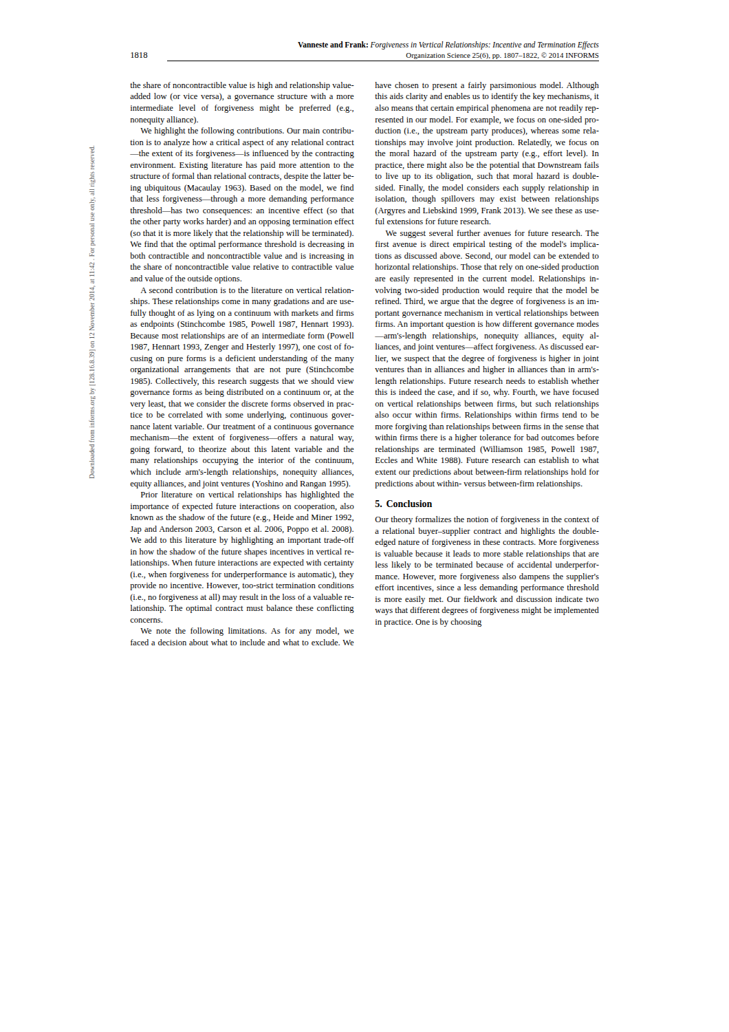Downloaded from informs.org by [128.16.8.39] on 12 November 2014, at 11:42 . For personal use only, all rights reserved.
Vanneste and Frank: Forgiveness in Vertical Relationships: Incentive and Termination Effects
1818
Organization Science 25(6), pp. 1807–1822, © 2014 INFORMS
the share of noncontractible value is high and relationship value-added low (or vice versa), a governance structure with a more intermediate level of forgiveness might be preferred (e.g., nonequity alliance).
We highlight the following contributions. Our main contribution is to analyze how a critical aspect of any relational contract—the extent of its forgiveness—is influenced by the contracting environment. Existing literature has paid more attention to the structure of formal than relational contracts, despite the latter being ubiquitous (Macaulay 1963). Based on the model, we find that less forgiveness—through a more demanding performance threshold—has two consequences: an incentive effect (so that the other party works harder) and an opposing termination effect (so that it is more likely that the relationship will be terminated). We find that the optimal performance threshold is decreasing in both contractible and noncontractible value and is increasing in the share of noncontractible value relative to contractible value and value of the outside options.
A second contribution is to the literature on vertical relationships. These relationships come in many gradations and are usefully thought of as lying on a continuum with markets and firms as endpoints (Stinchcombe 1985, Powell 1987, Hennart 1993). Because most relationships are of an intermediate form (Powell 1987, Hennart 1993, Zenger and Hesterly 1997), one cost of focusing on pure forms is a deficient understanding of the many organizational arrangements that are not pure (Stinchcombe 1985). Collectively, this research suggests that we should view governance forms as being distributed on a continuum or, at the very least, that we consider the discrete forms observed in practice to be correlated with some underlying, continuous governance latent variable. Our treatment of a continuous governance mechanism—the extent of forgiveness—offers a natural way, going forward, to theorize about this latent variable and the many relationships occupying the interior of the continuum, which include arm's-length relationships, nonequity alliances, equity alliances, and joint ventures (Yoshino and Rangan 1995).
Prior literature on vertical relationships has highlighted the importance of expected future interactions on cooperation, also known as the shadow of the future (e.g., Heide and Miner 1992, Jap and Anderson 2003, Carson et al. 2006, Poppo et al. 2008). We add to this literature by highlighting an important trade-off in how the shadow of the future shapes incentives in vertical relationships. When future interactions are expected with certainty (i.e., when forgiveness for underperformance is automatic), they provide no incentive. However, too-strict termination conditions (i.e., no forgiveness at all) may result in the loss of a valuable relationship. The optimal contract must balance these conflicting concerns.
We note the following limitations. As for any model, we faced a decision about what to include and what to exclude. We have chosen to present a fairly parsimonious model. Although this aids clarity and enables us to identify the key mechanisms, it also means that certain empirical phenomena are not readily represented in our model. For example, we focus on one-sided production (i.e., the upstream party produces), whereas some relationships may involve joint production. Relatedly, we focus on the moral hazard of the upstream party (e.g., effort level). In practice, there might also be the potential that Downstream fails to live up to its obligation, such that moral hazard is double-sided. Finally, the model considers each supply relationship in isolation, though spillovers may exist between relationships (Argyres and Liebskind 1999, Frank 2013). We see these as useful extensions for future research.
We suggest several further avenues for future research. The first avenue is direct empirical testing of the model's implications as discussed above. Second, our model can be extended to horizontal relationships. Those that rely on one-sided production are easily represented in the current model. Relationships involving two-sided production would require that the model be refined. Third, we argue that the degree of forgiveness is an important governance mechanism in vertical relationships between firms. An important question is how different governance modes—arm's-length relationships, nonequity alliances, equity alliances, and joint ventures—affect forgiveness. As discussed earlier, we suspect that the degree of forgiveness is higher in joint ventures than in alliances and higher in alliances than in arm's-length relationships. Future research needs to establish whether this is indeed the case, and if so, why. Fourth, we have focused on vertical relationships between firms, but such relationships also occur within firms. Relationships within firms tend to be more forgiving than relationships between firms in the sense that within firms there is a higher tolerance for bad outcomes before relationships are terminated (Williamson 1985, Powell 1987, Eccles and White 1988). Future research can establish to what extent our predictions about between-firm relationships hold for predictions about within- versus between-firm relationships.
5. Conclusion
Our theory formalizes the notion of forgiveness in the context of a relational buyer–supplier contract and highlights the double-edged nature of forgiveness in these contracts. More forgiveness is valuable because it leads to more stable relationships that are less likely to be terminated because of accidental underperformance. However, more forgiveness also dampens the supplier's effort incentives, since a less demanding performance threshold is more easily met. Our fieldwork and discussion indicate two ways that different degrees of forgiveness might be implemented in practice. One is by choosing